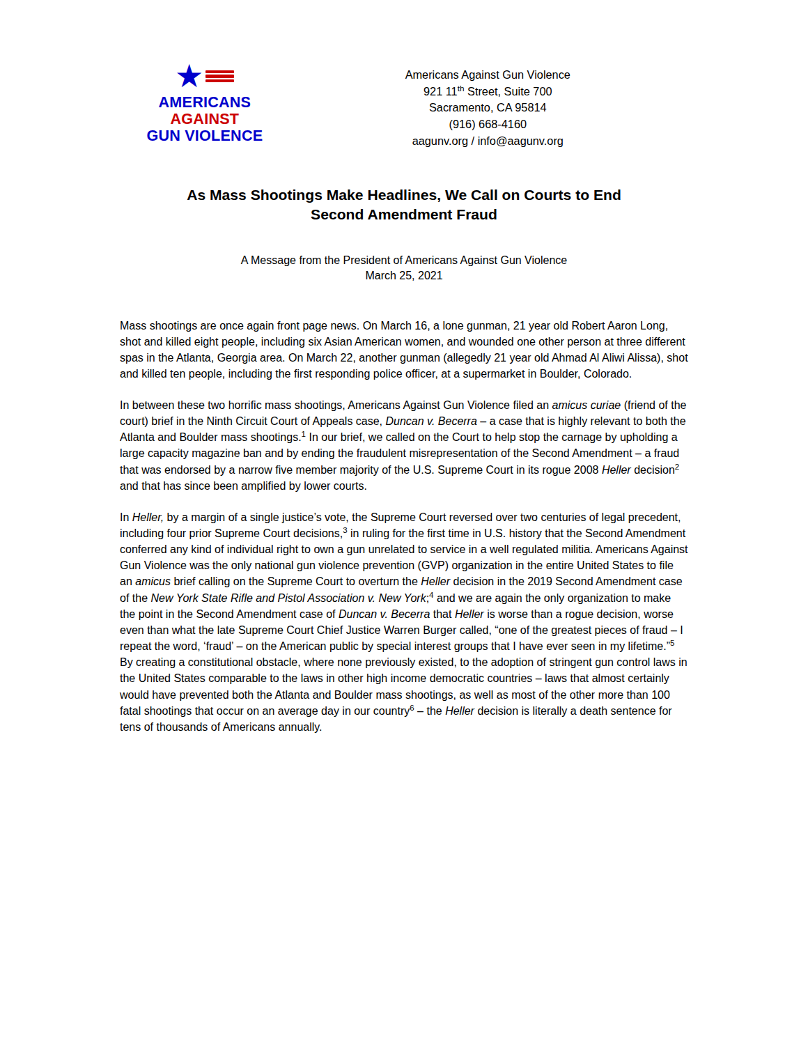★
AMERICANS
AGAINST
GUN VIOLENCE
Americans Against Gun Violence
921 11th Street, Suite 700
Sacramento, CA 95814
(916) 668-4160
aagunv.org / info@aagunv.org
As Mass Shootings Make Headlines, We Call on Courts to End
Second Amendment Fraud
A Message from the President of Americans Against Gun Violence
March 25, 2021
Mass shootings are once again front page news. On March 16, a lone gunman, 21 year old Robert Aaron Long, shot and killed eight people, including six Asian American women, and wounded one other person at three different spas in the Atlanta, Georgia area. On March 22, another gunman (allegedly 21 year old Ahmad Al Aliwi Alissa), shot and killed ten people, including the first responding police officer, at a supermarket in Boulder, Colorado.
In between these two horrific mass shootings, Americans Against Gun Violence filed an amicus curiae (friend of the court) brief in the Ninth Circuit Court of Appeals case, Duncan v. Becerra – a case that is highly relevant to both the Atlanta and Boulder mass shootings.1 In our brief, we called on the Court to help stop the carnage by upholding a large capacity magazine ban and by ending the fraudulent misrepresentation of the Second Amendment – a fraud that was endorsed by a narrow five member majority of the U.S. Supreme Court in its rogue 2008 Heller decision2 and that has since been amplified by lower courts.
In Heller, by a margin of a single justice’s vote, the Supreme Court reversed over two centuries of legal precedent, including four prior Supreme Court decisions,3 in ruling for the first time in U.S. history that the Second Amendment conferred any kind of individual right to own a gun unrelated to service in a well regulated militia. Americans Against Gun Violence was the only national gun violence prevention (GVP) organization in the entire United States to file an amicus brief calling on the Supreme Court to overturn the Heller decision in the 2019 Second Amendment case of the New York State Rifle and Pistol Association v. New York;4 and we are again the only organization to make the point in the Second Amendment case of Duncan v. Becerra that Heller is worse than a rogue decision, worse even than what the late Supreme Court Chief Justice Warren Burger called, “one of the greatest pieces of fraud – I repeat the word, ‘fraud’ – on the American public by special interest groups that I have ever seen in my lifetime.”5 By creating a constitutional obstacle, where none previously existed, to the adoption of stringent gun control laws in the United States comparable to the laws in other high income democratic countries – laws that almost certainly would have prevented both the Atlanta and Boulder mass shootings, as well as most of the other more than 100 fatal shootings that occur on an average day in our country6 – the Heller decision is literally a death sentence for tens of thousands of Americans annually.